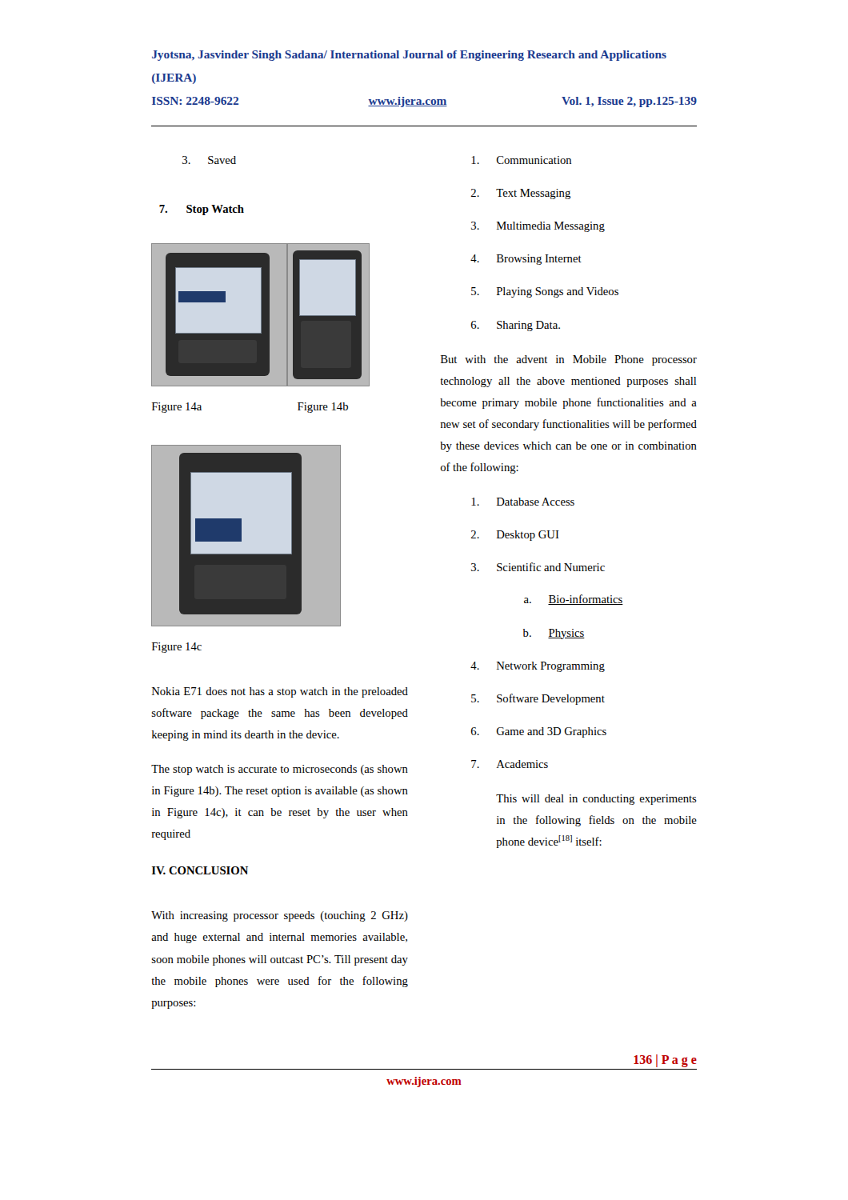Jyotsna, Jasvinder Singh Sadana/ International Journal of Engineering Research and Applications (IJERA) ISSN: 2248-9622 www.ijera.com Vol. 1, Issue 2, pp.125-139
Saved
7. Stop Watch
Figure 14a Figure 14b
Figure 14c
Nokia E71 does not has a stop watch in the preloaded software package the same has been developed keeping in mind its dearth in the device.
The stop watch is accurate to microseconds (as shown in Figure 14b). The reset option is available (as shown in Figure 14c), it can be reset by the user when required
IV. CONCLUSION
With increasing processor speeds (touching 2 GHz) and huge external and internal memories available, soon mobile phones will outcast PC’s. Till present day the mobile phones were used for the following purposes:
Communication
Text Messaging
Multimedia Messaging
Browsing Internet
Playing Songs and Videos
Sharing Data.
But with the advent in Mobile Phone processor technology all the above mentioned purposes shall become primary mobile phone functionalities and a new set of secondary functionalities will be performed by these devices which can be one or in combination of the following:
Database Access
Desktop GUI
Scientific and Numeric
Bio-informatics
Physics
Network Programming
Software Development
Game and 3D Graphics
Academics
This will deal in conducting experiments in the following fields on the mobile phone device[18] itself:
136 | P a g e
www.ijera.com